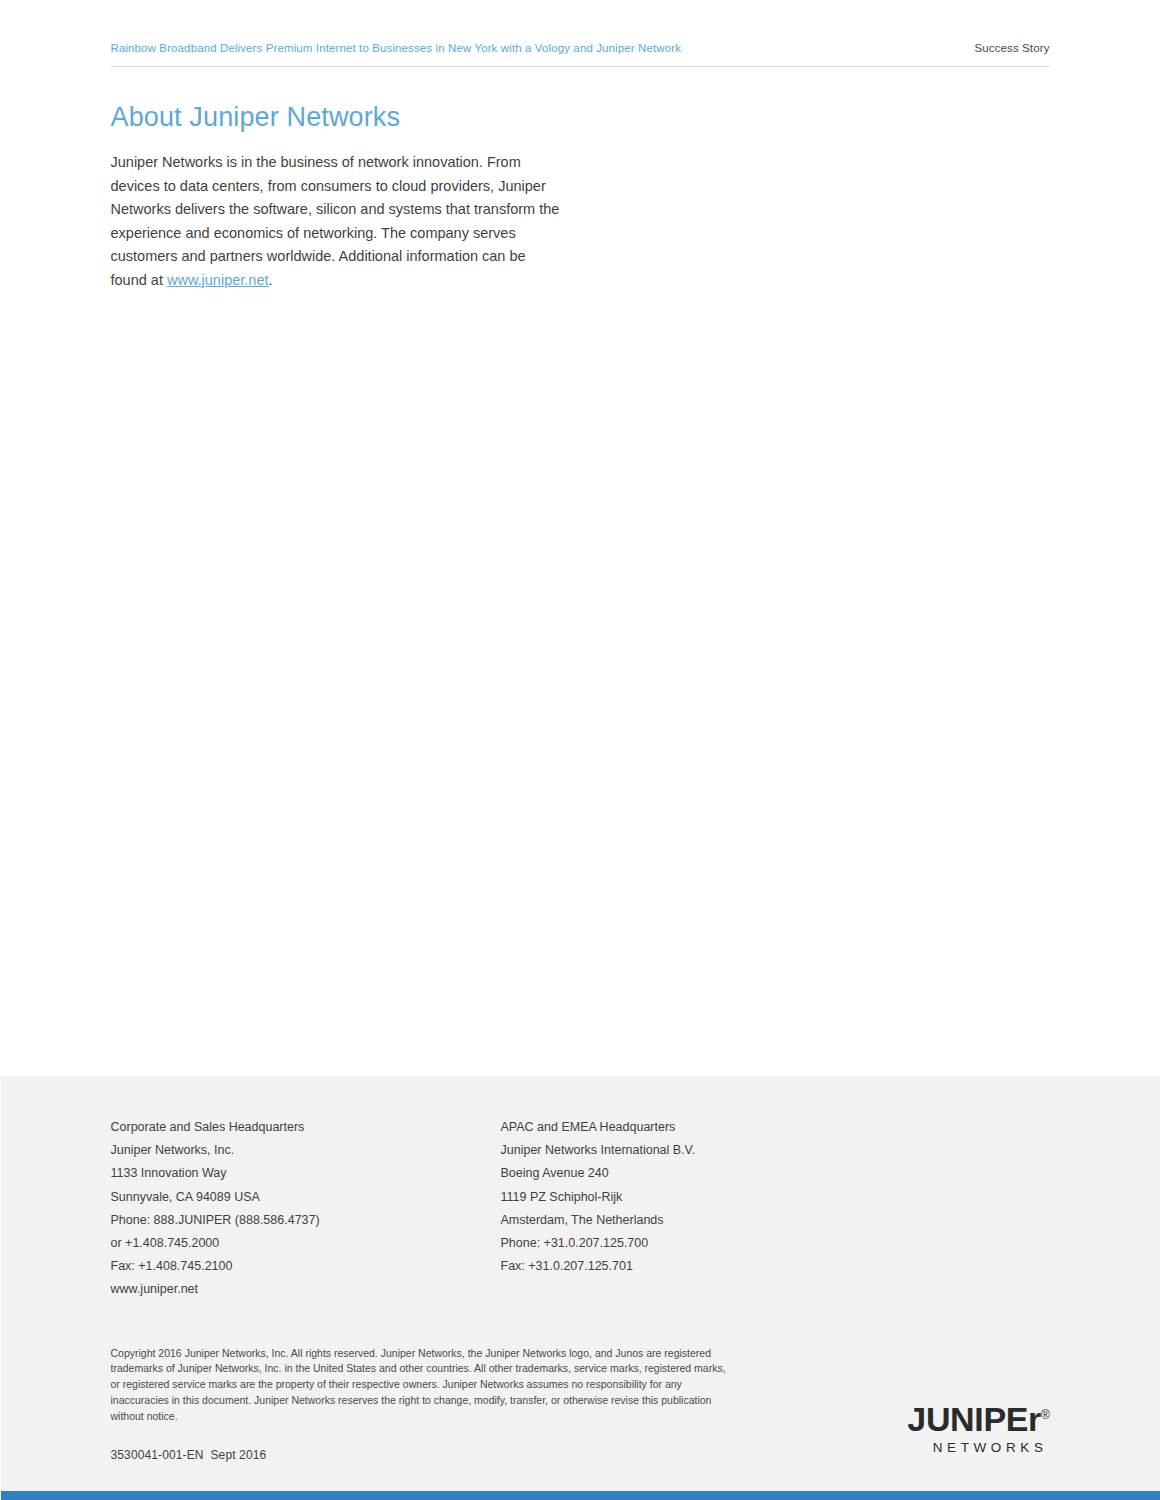Rainbow Broadband Delivers Premium Internet to Businesses in New York with a Vology and Juniper Network
Success Story
About Juniper Networks
Juniper Networks is in the business of network innovation. From devices to data centers, from consumers to cloud providers, Juniper Networks delivers the software, silicon and systems that transform the experience and economics of networking. The company serves customers and partners worldwide. Additional information can be found at www.juniper.net.
Corporate and Sales Headquarters Juniper Networks, Inc.
1133 Innovation Way
Sunnyvale, CA 94089 USA
Phone: 888.JUNIPER (888.586.4737)
or +1.408.745.2000
Fax: +1.408.745.2100
www.juniper.net
APAC and EMEA Headquarters Juniper Networks International B.V.
Boeing Avenue 240
1119 PZ Schiphol-Rijk
Amsterdam, The Netherlands
Phone: +31.0.207.125.700
Fax: +31.0.207.125.701
Copyright 2016 Juniper Networks, Inc. All rights reserved. Juniper Networks, the Juniper Networks logo, and Junos are registered trademarks of Juniper Networks, Inc. in the United States and other countries. All other trademarks, service marks, registered marks, or registered service marks are the property of their respective owners. Juniper Networks assumes no responsibility for any inaccuracies in this document. Juniper Networks reserves the right to change, modify, transfer, or otherwise revise this publication without notice.
3530041-001-EN Sept 2016
JUNIPEr®
NETWORKS